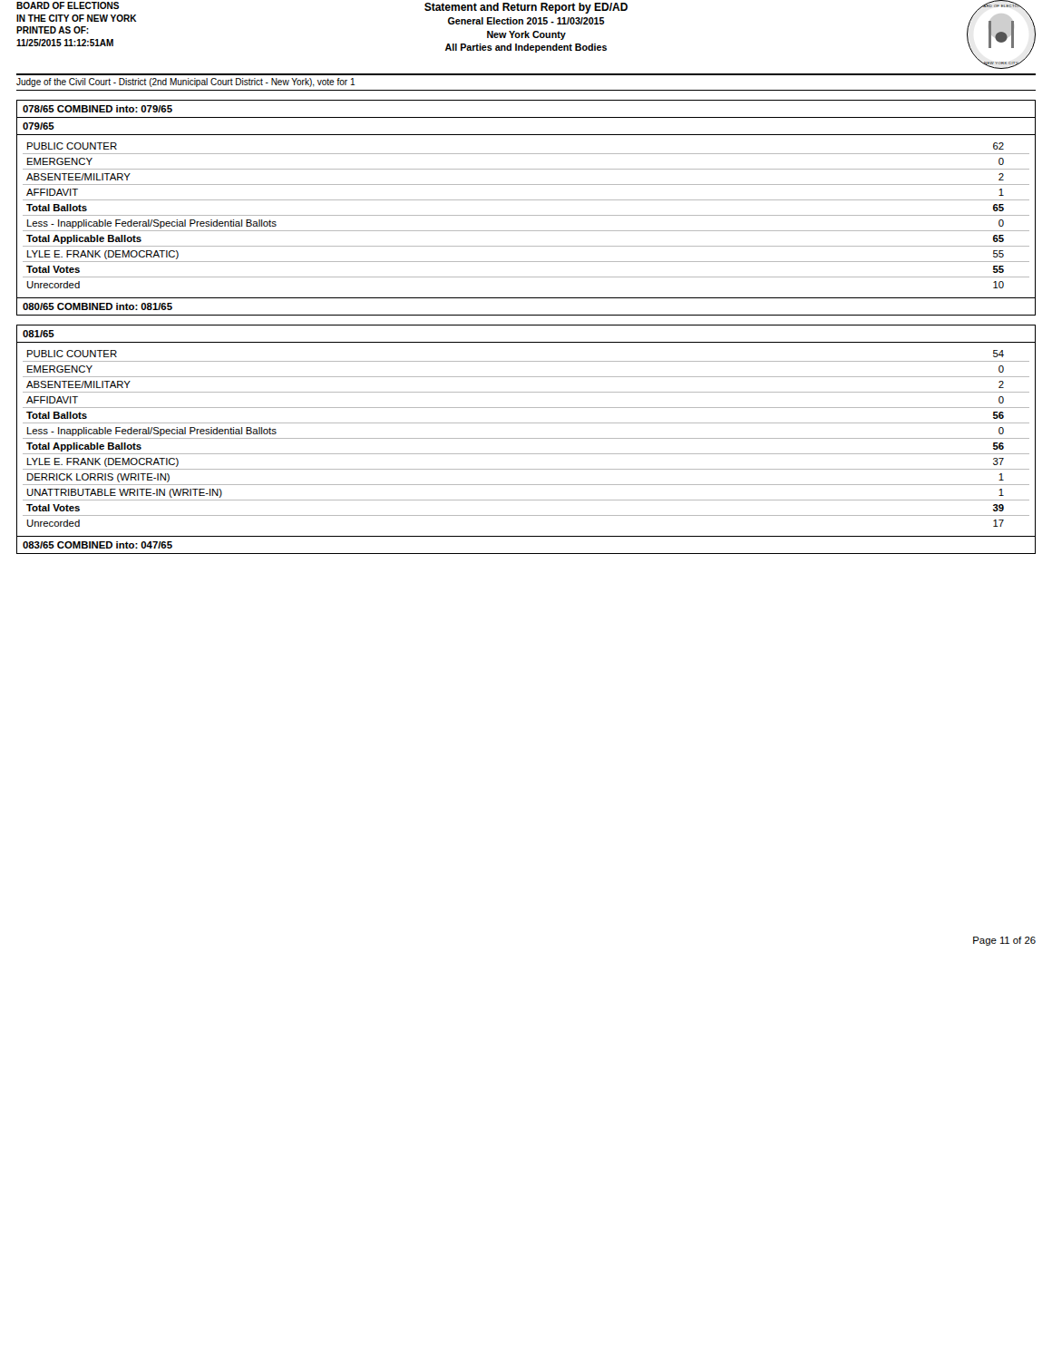BOARD OF ELECTIONS
IN THE CITY OF NEW YORK
PRINTED AS OF:
11/25/2015 11:12:51AM
Statement and Return Report by ED/AD
General Election 2015 - 11/03/2015
New York County
All Parties and Independent Bodies
Judge of the Civil Court - District (2nd Municipal Court District - New York), vote for 1
078/65 COMBINED into: 079/65
079/65
| PUBLIC COUNTER | 62 |
| EMERGENCY | 0 |
| ABSENTEE/MILITARY | 2 |
| AFFIDAVIT | 1 |
| Total Ballots | 65 |
| Less - Inapplicable Federal/Special Presidential Ballots | 0 |
| Total Applicable Ballots | 65 |
| LYLE E. FRANK (DEMOCRATIC) | 55 |
| Total Votes | 55 |
| Unrecorded | 10 |
080/65 COMBINED into: 081/65
081/65
| PUBLIC COUNTER | 54 |
| EMERGENCY | 0 |
| ABSENTEE/MILITARY | 2 |
| AFFIDAVIT | 0 |
| Total Ballots | 56 |
| Less - Inapplicable Federal/Special Presidential Ballots | 0 |
| Total Applicable Ballots | 56 |
| LYLE E. FRANK (DEMOCRATIC) | 37 |
| DERRICK LORRIS (WRITE-IN) | 1 |
| UNATTRIBUTABLE WRITE-IN (WRITE-IN) | 1 |
| Total Votes | 39 |
| Unrecorded | 17 |
083/65 COMBINED into: 047/65
Page 11 of 26